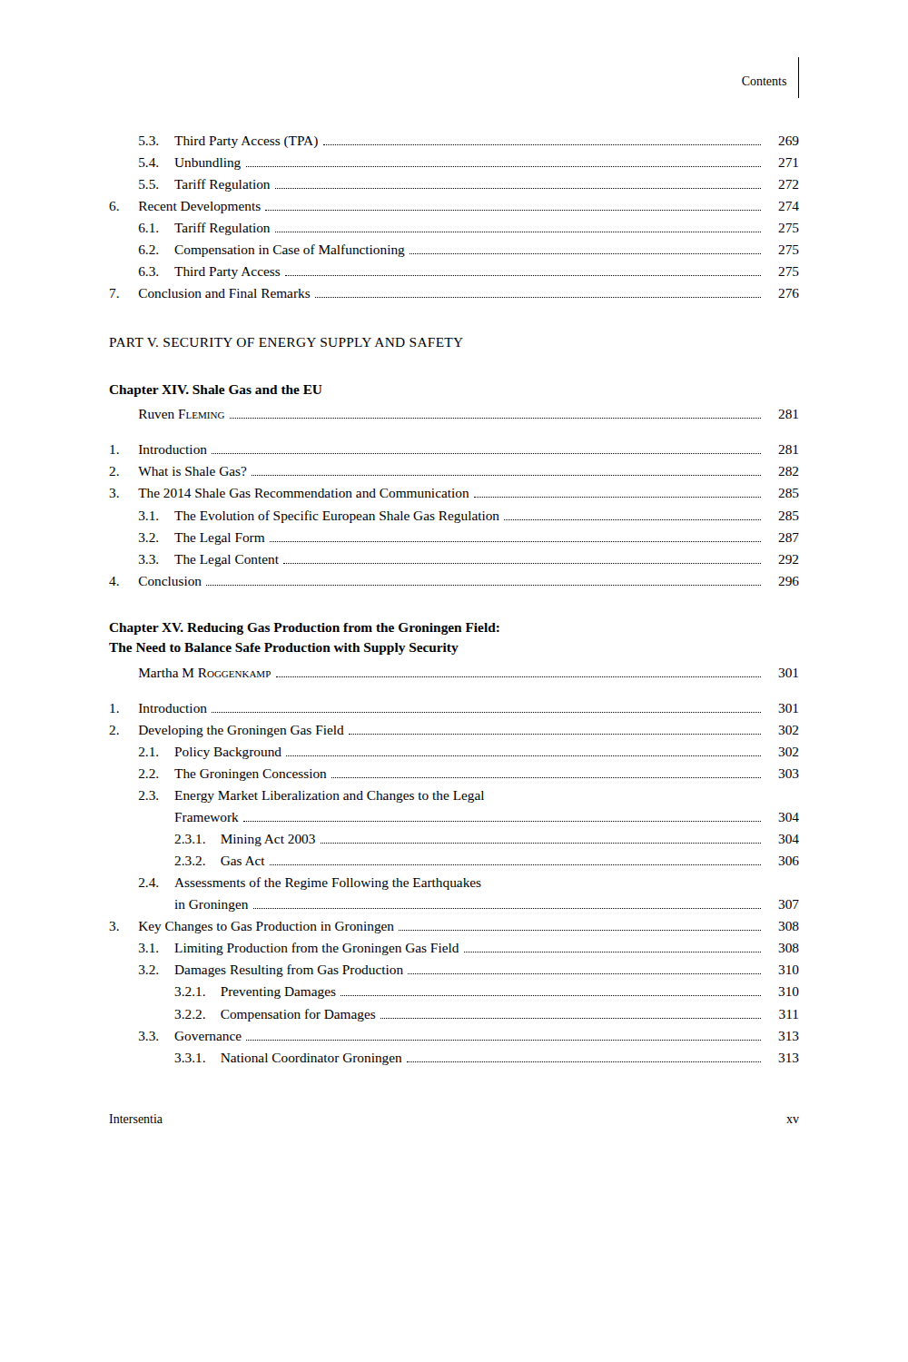Contents
5.3. Third Party Access (TPA) 269
5.4. Unbundling 271
5.5. Tariff Regulation 272
6. Recent Developments 274
6.1. Tariff Regulation 275
6.2. Compensation in Case of Malfunctioning 275
6.3. Third Party Access 275
7. Conclusion and Final Remarks 276
PART V. SECURITY OF ENERGY SUPPLY AND SAFETY
Chapter XIV. Shale Gas and the EU
Ruven Fleming 281
1. Introduction 281
2. What is Shale Gas? 282
3. The 2014 Shale Gas Recommendation and Communication 285
3.1. The Evolution of Specific European Shale Gas Regulation 285
3.2. The Legal Form 287
3.3. The Legal Content 292
4. Conclusion 296
Chapter XV. Reducing Gas Production from the Groningen Field:
The Need to Balance Safe Production with Supply Security
Martha M Roggenkamp 301
1. Introduction 301
2. Developing the Groningen Gas Field 302
2.1. Policy Background 302
2.2. The Groningen Concession 303
2.3. Energy Market Liberalization and Changes to the Legal
2.3. Framework 304
2.3.1. Mining Act 2003 304
2.3.2. Gas Act 306
2.4. Assessments of the Regime Following the Earthquakes
2.4. in Groningen 307
3. Key Changes to Gas Production in Groningen 308
3.1. Limiting Production from the Groningen Gas Field 308
3.2. Damages Resulting from Gas Production 310
3.2.1. Preventing Damages 310
3.2.2. Compensation for Damages 311
3.3. Governance 313
3.3.1. National Coordinator Groningen 313
Intersentia xv